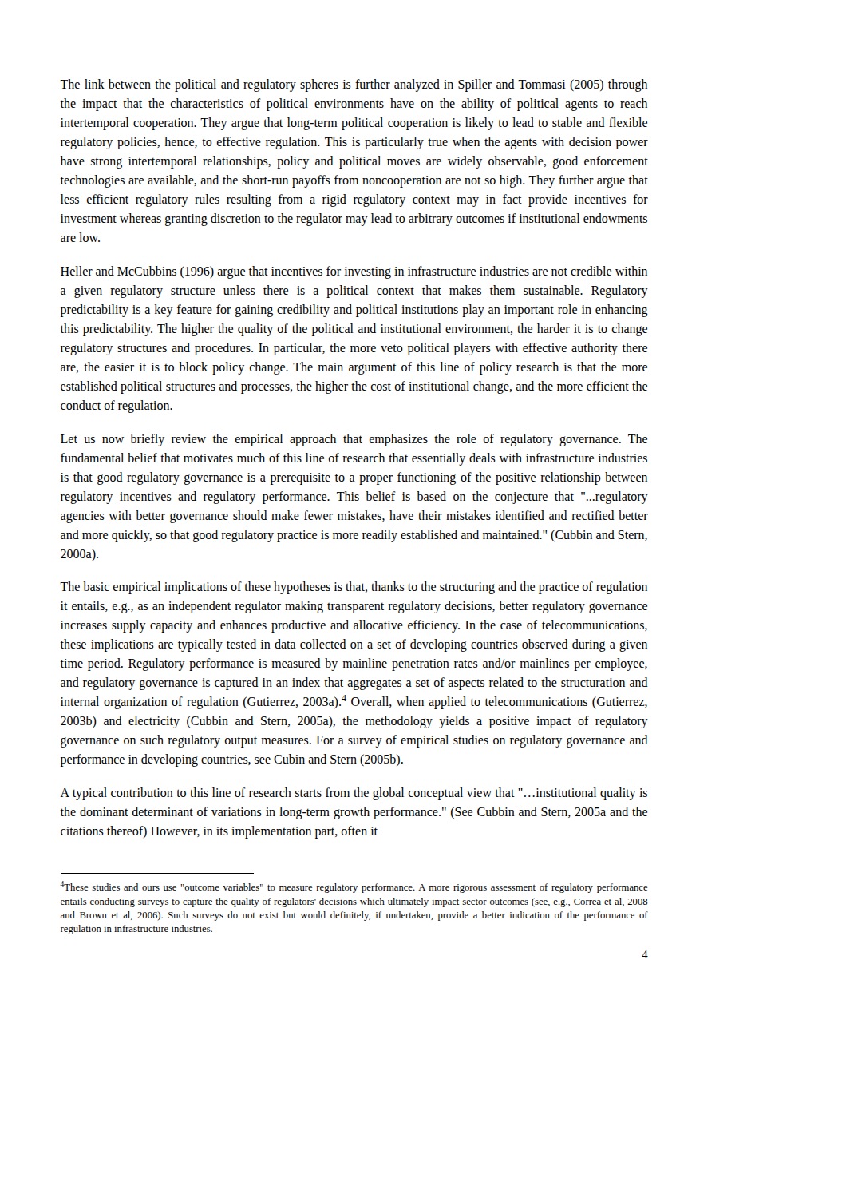The link between the political and regulatory spheres is further analyzed in Spiller and Tommasi (2005) through the impact that the characteristics of political environments have on the ability of political agents to reach intertemporal cooperation. They argue that long-term political cooperation is likely to lead to stable and flexible regulatory policies, hence, to effective regulation. This is particularly true when the agents with decision power have strong intertemporal relationships, policy and political moves are widely observable, good enforcement technologies are available, and the short-run payoffs from noncooperation are not so high. They further argue that less efficient regulatory rules resulting from a rigid regulatory context may in fact provide incentives for investment whereas granting discretion to the regulator may lead to arbitrary outcomes if institutional endowments are low.
Heller and McCubbins (1996) argue that incentives for investing in infrastructure industries are not credible within a given regulatory structure unless there is a political context that makes them sustainable. Regulatory predictability is a key feature for gaining credibility and political institutions play an important role in enhancing this predictability. The higher the quality of the political and institutional environment, the harder it is to change regulatory structures and procedures. In particular, the more veto political players with effective authority there are, the easier it is to block policy change. The main argument of this line of policy research is that the more established political structures and processes, the higher the cost of institutional change, and the more efficient the conduct of regulation.
Let us now briefly review the empirical approach that emphasizes the role of regulatory governance. The fundamental belief that motivates much of this line of research that essentially deals with infrastructure industries is that good regulatory governance is a prerequisite to a proper functioning of the positive relationship between regulatory incentives and regulatory performance. This belief is based on the conjecture that "...regulatory agencies with better governance should make fewer mistakes, have their mistakes identified and rectified better and more quickly, so that good regulatory practice is more readily established and maintained." (Cubbin and Stern, 2000a).
The basic empirical implications of these hypotheses is that, thanks to the structuring and the practice of regulation it entails, e.g., as an independent regulator making transparent regulatory decisions, better regulatory governance increases supply capacity and enhances productive and allocative efficiency. In the case of telecommunications, these implications are typically tested in data collected on a set of developing countries observed during a given time period. Regulatory performance is measured by mainline penetration rates and/or mainlines per employee, and regulatory governance is captured in an index that aggregates a set of aspects related to the structuration and internal organization of regulation (Gutierrez, 2003a).4 Overall, when applied to telecommunications (Gutierrez, 2003b) and electricity (Cubbin and Stern, 2005a), the methodology yields a positive impact of regulatory governance on such regulatory output measures. For a survey of empirical studies on regulatory governance and performance in developing countries, see Cubin and Stern (2005b).
A typical contribution to this line of research starts from the global conceptual view that "…institutional quality is the dominant determinant of variations in long-term growth performance." (See Cubbin and Stern, 2005a and the citations thereof) However, in its implementation part, often it
4These studies and ours use "outcome variables" to measure regulatory performance. A more rigorous assessment of regulatory performance entails conducting surveys to capture the quality of regulators' decisions which ultimately impact sector outcomes (see, e.g., Correa et al, 2008 and Brown et al, 2006). Such surveys do not exist but would definitely, if undertaken, provide a better indication of the performance of regulation in infrastructure industries.
4